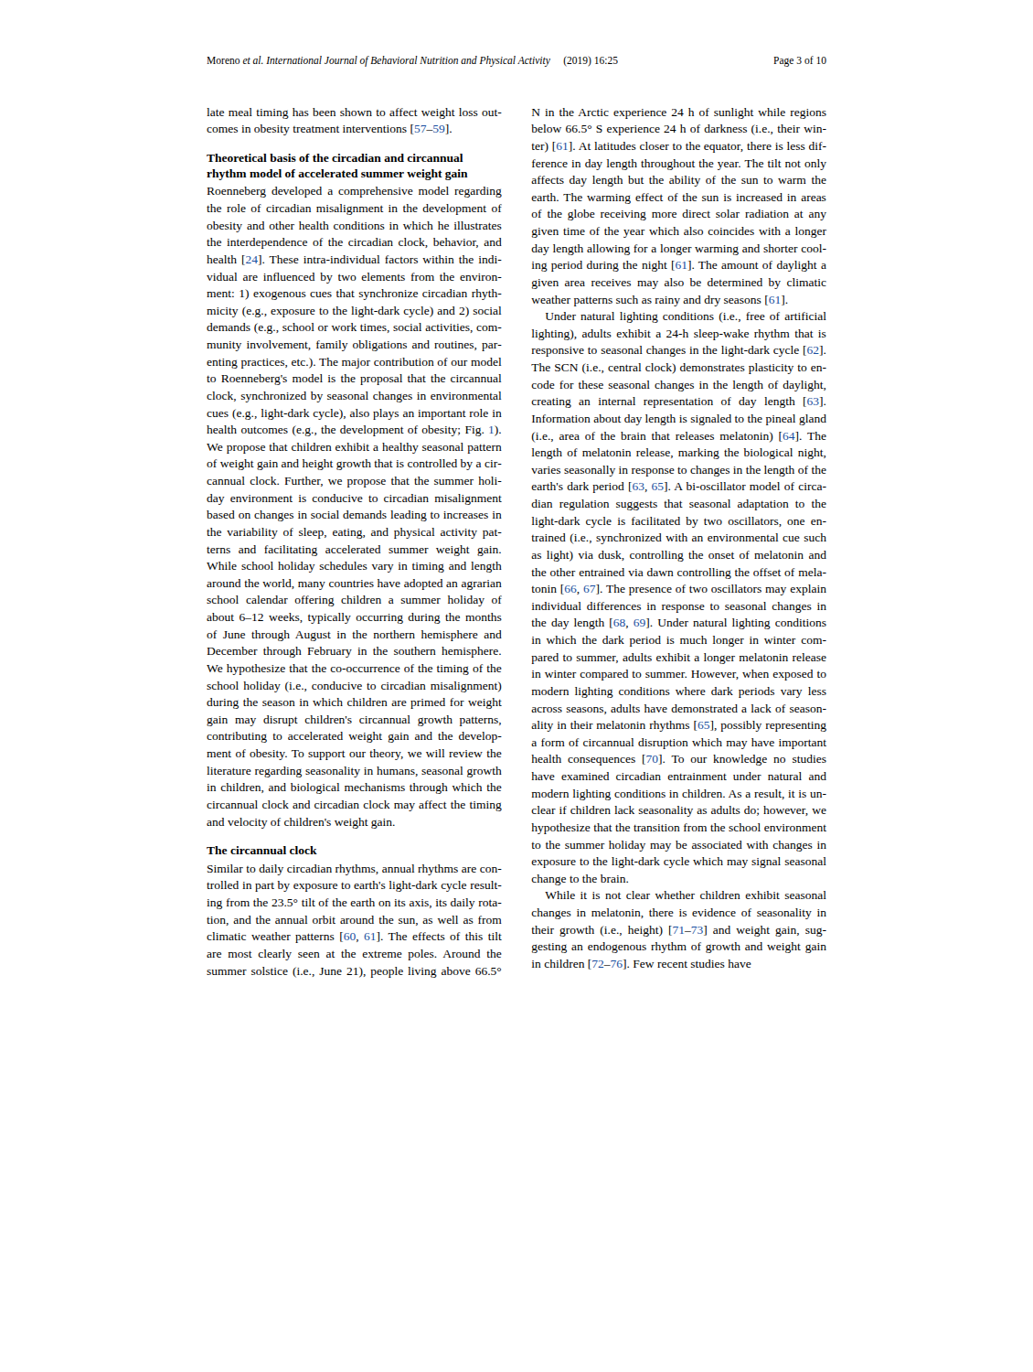Moreno et al. International Journal of Behavioral Nutrition and Physical Activity (2019) 16:25 Page 3 of 10
late meal timing has been shown to affect weight loss outcomes in obesity treatment interventions [57–59].
Theoretical basis of the circadian and circannual rhythm model of accelerated summer weight gain
Roenneberg developed a comprehensive model regarding the role of circadian misalignment in the development of obesity and other health conditions in which he illustrates the interdependence of the circadian clock, behavior, and health [24]. These intra-individual factors within the individual are influenced by two elements from the environment: 1) exogenous cues that synchronize circadian rhythmicity (e.g., exposure to the light-dark cycle) and 2) social demands (e.g., school or work times, social activities, community involvement, family obligations and routines, parenting practices, etc.). The major contribution of our model to Roenneberg's model is the proposal that the circannual clock, synchronized by seasonal changes in environmental cues (e.g., light-dark cycle), also plays an important role in health outcomes (e.g., the development of obesity; Fig. 1). We propose that children exhibit a healthy seasonal pattern of weight gain and height growth that is controlled by a circannual clock. Further, we propose that the summer holiday environment is conducive to circadian misalignment based on changes in social demands leading to increases in the variability of sleep, eating, and physical activity patterns and facilitating accelerated summer weight gain. While school holiday schedules vary in timing and length around the world, many countries have adopted an agrarian school calendar offering children a summer holiday of about 6–12 weeks, typically occurring during the months of June through August in the northern hemisphere and December through February in the southern hemisphere. We hypothesize that the co-occurrence of the timing of the school holiday (i.e., conducive to circadian misalignment) during the season in which children are primed for weight gain may disrupt children's circannual growth patterns, contributing to accelerated weight gain and the development of obesity. To support our theory, we will review the literature regarding seasonality in humans, seasonal growth in children, and biological mechanisms through which the circannual clock and circadian clock may affect the timing and velocity of children's weight gain.
The circannual clock
Similar to daily circadian rhythms, annual rhythms are controlled in part by exposure to earth's light-dark cycle resulting from the 23.5° tilt of the earth on its axis, its daily rotation, and the annual orbit around the sun, as well as from climatic weather patterns [60, 61]. The effects of this tilt are most clearly seen at the extreme poles. Around the summer solstice (i.e., June 21), people living above 66.5° N in the Arctic experience 24 h of sunlight while regions below 66.5° S experience 24 h of darkness (i.e., their winter) [61]. At latitudes closer to the equator, there is less difference in day length throughout the year. The tilt not only affects day length but the ability of the sun to warm the earth. The warming effect of the sun is increased in areas of the globe receiving more direct solar radiation at any given time of the year which also coincides with a longer day length allowing for a longer warming and shorter cooling period during the night [61]. The amount of daylight a given area receives may also be determined by climatic weather patterns such as rainy and dry seasons [61].
Under natural lighting conditions (i.e., free of artificial lighting), adults exhibit a 24-h sleep-wake rhythm that is responsive to seasonal changes in the light-dark cycle [62]. The SCN (i.e., central clock) demonstrates plasticity to encode for these seasonal changes in the length of daylight, creating an internal representation of day length [63]. Information about day length is signaled to the pineal gland (i.e., area of the brain that releases melatonin) [64]. The length of melatonin release, marking the biological night, varies seasonally in response to changes in the length of the earth's dark period [63, 65]. A bi-oscillator model of circadian regulation suggests that seasonal adaptation to the light-dark cycle is facilitated by two oscillators, one entrained (i.e., synchronized with an environmental cue such as light) via dusk, controlling the onset of melatonin and the other entrained via dawn controlling the offset of melatonin [66, 67]. The presence of two oscillators may explain individual differences in response to seasonal changes in the day length [68, 69]. Under natural lighting conditions in which the dark period is much longer in winter compared to summer, adults exhibit a longer melatonin release in winter compared to summer. However, when exposed to modern lighting conditions where dark periods vary less across seasons, adults have demonstrated a lack of seasonality in their melatonin rhythms [65], possibly representing a form of circannual disruption which may have important health consequences [70]. To our knowledge no studies have examined circadian entrainment under natural and modern lighting conditions in children. As a result, it is unclear if children lack seasonality as adults do; however, we hypothesize that the transition from the school environment to the summer holiday may be associated with changes in exposure to the light-dark cycle which may signal seasonal change to the brain.
While it is not clear whether children exhibit seasonal changes in melatonin, there is evidence of seasonality in their growth (i.e., height) [71–73] and weight gain, suggesting an endogenous rhythm of growth and weight gain in children [72–76]. Few recent studies have